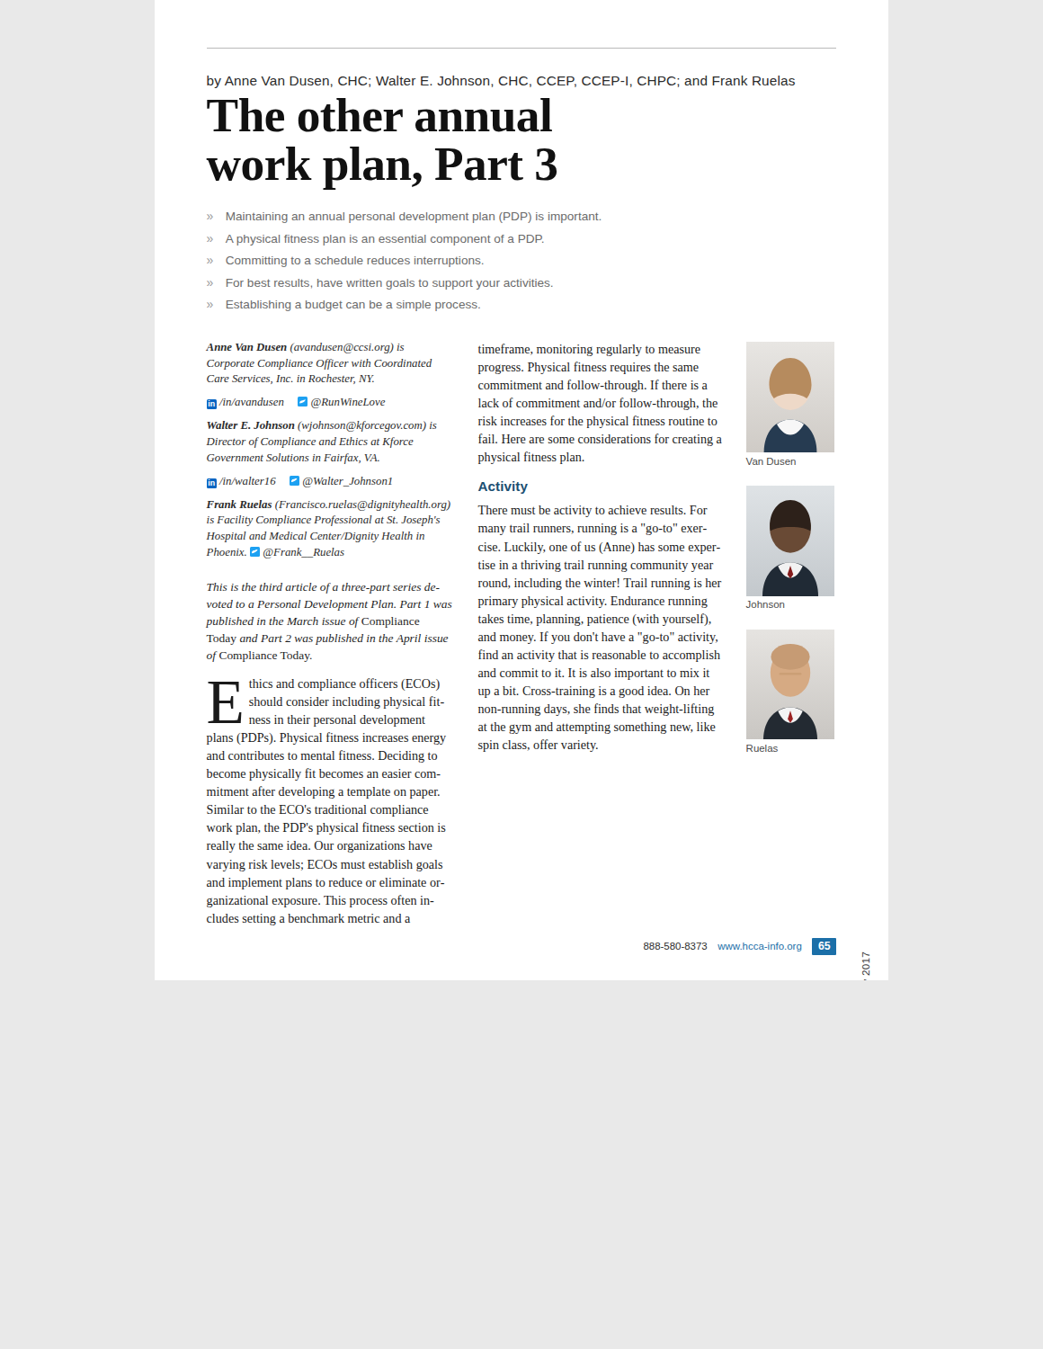by Anne Van Dusen, CHC; Walter E. Johnson, CHC, CCEP, CCEP-I, CHPC; and Frank Ruelas
The other annual
work plan, Part 3
Maintaining an annual personal development plan (PDP) is important.
A physical fitness plan is an essential component of a PDP.
Committing to a schedule reduces interruptions.
For best results, have written goals to support your activities.
Establishing a budget can be a simple process.
Anne Van Dusen (avandusen@ccsi.org) is Corporate Compliance Officer with Coordinated Care Services, Inc. in Rochester, NY.
in/in/avandusen @RunWineLove
Walter E. Johnson (wjohnson@kforcegov.com) is Director of Compliance and Ethics at Kforce Government Solutions in Fairfax, VA.
in/in/walter16 @Walter_Johnson1
Frank Ruelas (Francisco.ruelas@dignityhealth.org) is Facility Compliance Professional at St. Joseph's Hospital and Medical Center/Dignity Health in Phoenix. @Frank__Ruelas
This is the third article of a three-part series devoted to a Personal Development Plan. Part 1 was published in the March issue of Compliance Today and Part 2 was published in the April issue of Compliance Today.
Ethics and compliance officers (ECOs) should consider including physical fitness in their personal development plans (PDPs). Physical fitness increases energy and contributes to mental fitness. Deciding to become physically fit becomes an easier commitment after developing a template on paper. Similar to the ECO's traditional compliance work plan, the PDP's physical fitness section is really the same idea. Our organizations have varying risk levels; ECOs must establish goals and implement plans to reduce or eliminate organizational exposure. This process often includes setting a benchmark metric and a
timeframe, monitoring regularly to measure progress. Physical fitness requires the same commitment and follow-through. If there is a lack of commitment and/or follow-through, the risk increases for the physical fitness routine to fail. Here are some considerations for creating a physical fitness plan.
Activity
There must be activity to achieve results. For many trail runners, running is a "go-to" exercise. Luckily, one of us (Anne) has some expertise in a thriving trail running community year round, including the winter! Trail running is her primary physical activity. Endurance running takes time, planning, patience (with yourself), and money. If you don't have a "go-to" activity, find an activity that is reasonable to accomplish and commit to it. It is also important to mix it up a bit. Cross-training is a good idea. On her non-running days, she finds that weight-lifting at the gym and attempting something new, like spin class, offer variety.
Van Dusen
Johnson
Ruelas
Compliance Today May 2017
888-580-8373 www.hcca-info.org 65